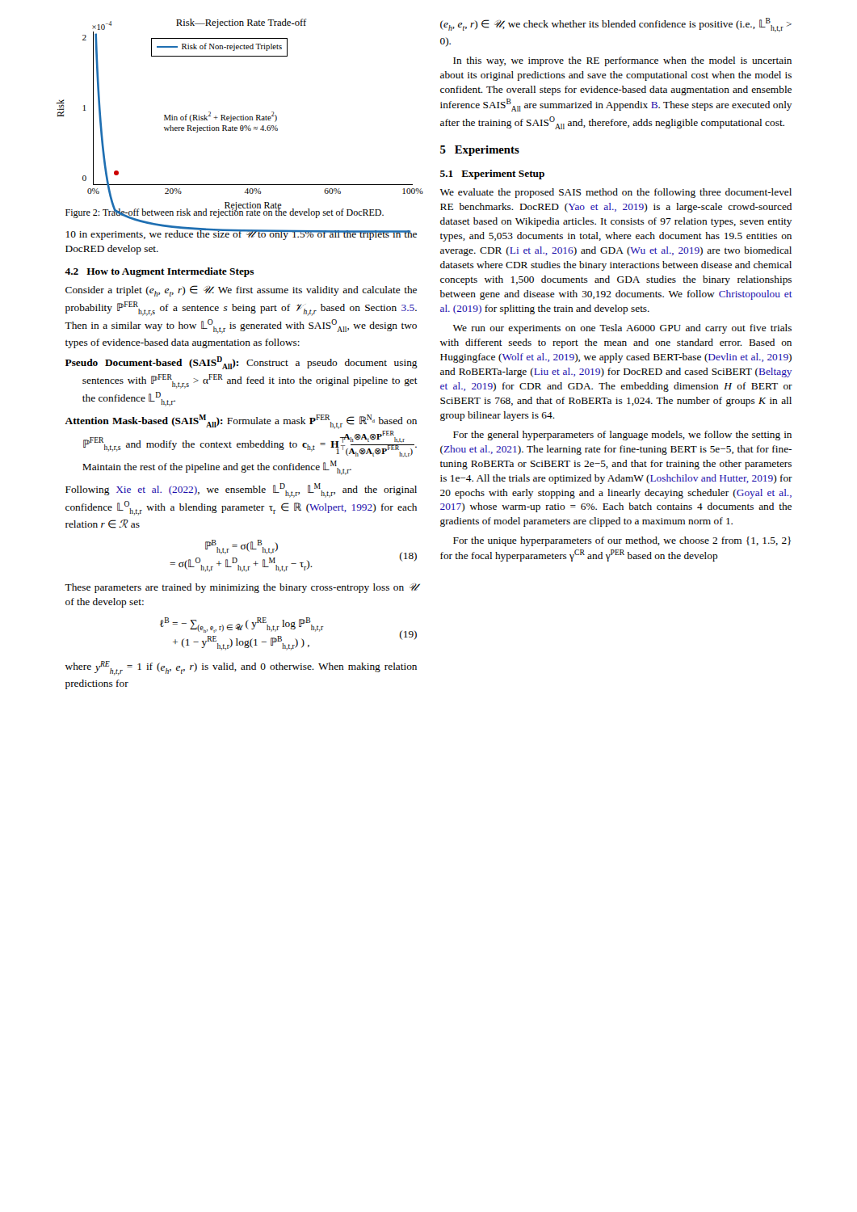Risk—Rejection Rate Trade-off
×10−4
Risk
2
1
0
0%
20%
40%
60%
100%
Rejection Rate
Risk of Non-rejected Triplets
Min of (Risk2 + Rejection Rate2)
where Rejection Rate θ% ≈ 4.6%
Figure 2: Trade-off between risk and rejection rate on the develop set of DocRED.
10 in experiments, we reduce the size of 𝒰 to only 1.5% of all the triplets in the DocRED develop set.
4.2 How to Augment Intermediate Steps
Consider a triplet (eh, et, r) ∈ 𝒰. We first assume its validity and calculate the probability ℙFERh,t,r,s of a sentence s being part of 𝒱h,t,r based on Section 3.5. Then in a similar way to how 𝕃Oh,t,r is generated with SAISOAll, we design two types of evidence-based data augmentation as follows:
Pseudo Document-based (SAISDAll): Construct a pseudo document using sentences with ℙFERh,t,r,s > αFER and feed it into the original pipeline to get the confidence 𝕃Dh,t,r.
Attention Mask-based (SAISMAll): Formulate a mask PFERh,t,r ∈ ℝNd based on ℙFERh,t,r,s and modify the context embedding to ch,t = H⊤ Ah⊗At⊗PFERh,t,r 1⊤(Ah⊗At⊗PFERh,t,r). Maintain the rest of the pipeline and get the confidence 𝕃Mh,t,r.
Following Xie et al. (2022), we ensemble 𝕃Dh,t,r, 𝕃Mh,t,r, and the original confidence 𝕃Oh,t,r with a blending parameter τr ∈ ℝ (Wolpert, 1992) for each relation r ∈ ℛ as
ℙBh,t,r = σ(𝕃Bh,t,r)
= σ(𝕃Oh,t,r + 𝕃Dh,t,r + 𝕃Mh,t,r − τr). (18)
These parameters are trained by minimizing the binary cross-entropy loss on 𝒰 of the develop set:
ℓB = − ∑(eh, et, r) ∈ 𝒰 ( yREh,t,r log ℙBh,t,r
+ (1 − yREh,t,r) log(1 − ℙBh,t,r) ) , (19)
where yREh,t,r = 1 if (eh, et, r) is valid, and 0 otherwise. When making relation predictions for
(eh, et, r) ∈ 𝒰, we check whether its blended confidence is positive (i.e., 𝕃Bh,t,r > 0).
In this way, we improve the RE performance when the model is uncertain about its original predictions and save the computational cost when the model is confident. The overall steps for evidence-based data augmentation and ensemble inference SAISBAll are summarized in Appendix B. These steps are executed only after the training of SAISOAll and, therefore, adds negligible computational cost.
5 Experiments
5.1 Experiment Setup
We evaluate the proposed SAIS method on the following three document-level RE benchmarks. DocRED (Yao et al., 2019) is a large-scale crowd-sourced dataset based on Wikipedia articles. It consists of 97 relation types, seven entity types, and 5,053 documents in total, where each document has 19.5 entities on average. CDR (Li et al., 2016) and GDA (Wu et al., 2019) are two biomedical datasets where CDR studies the binary interactions between disease and chemical concepts with 1,500 documents and GDA studies the binary relationships between gene and disease with 30,192 documents. We follow Christopoulou et al. (2019) for splitting the train and develop sets.
We run our experiments on one Tesla A6000 GPU and carry out five trials with different seeds to report the mean and one standard error. Based on Huggingface (Wolf et al., 2019), we apply cased BERT-base (Devlin et al., 2019) and RoBERTa-large (Liu et al., 2019) for DocRED and cased SciBERT (Beltagy et al., 2019) for CDR and GDA. The embedding dimension H of BERT or SciBERT is 768, and that of RoBERTa is 1,024. The number of groups K in all group bilinear layers is 64.
For the general hyperparameters of language models, we follow the setting in (Zhou et al., 2021). The learning rate for fine-tuning BERT is 5e−5, that for fine-tuning RoBERTa or SciBERT is 2e−5, and that for training the other parameters is 1e−4. All the trials are optimized by AdamW (Loshchilov and Hutter, 2019) for 20 epochs with early stopping and a linearly decaying scheduler (Goyal et al., 2017) whose warm-up ratio = 6%. Each batch contains 4 documents and the gradients of model parameters are clipped to a maximum norm of 1.
For the unique hyperparameters of our method, we choose 2 from {1, 1.5, 2} for the focal hyperparameters γCR and γPER based on the develop